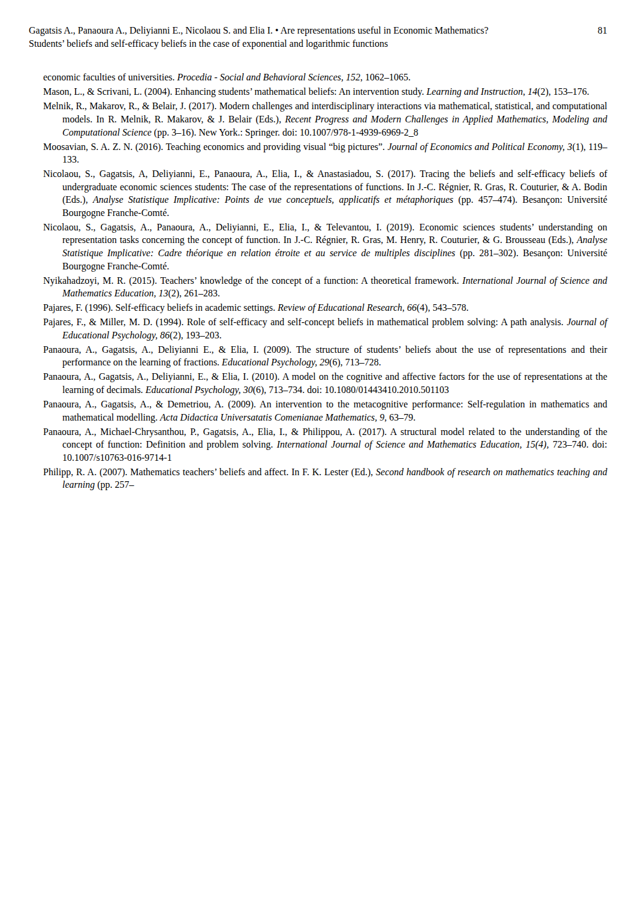Gagatsis A., Panaoura A., Deliyianni E., Nicolaou S. and Elia I. • Are representations useful in Economic Mathematics? Students’ beliefs and self-efficacy beliefs in the case of exponential and logarithmic functions
81
economic faculties of universities. Procedia - Social and Behavioral Sciences, 152, 1062–1065.
Mason, L., & Scrivani, L. (2004). Enhancing students’ mathematical beliefs: An intervention study. Learning and Instruction, 14(2), 153–176.
Melnik, R., Makarov, R., & Belair, J. (2017). Modern challenges and interdisciplinary interactions via mathematical, statistical, and computational models. In R. Melnik, R. Makarov, & J. Belair (Eds.), Recent Progress and Modern Challenges in Applied Mathematics, Modeling and Computational Science (pp. 3–16). New York.: Springer. doi: 10.1007/978-1-4939-6969-2_8
Moosavian, S. A. Z. N. (2016). Teaching economics and providing visual “big pictures”. Journal of Economics and Political Economy, 3(1), 119–133.
Nicolaou, S., Gagatsis, A, Deliyianni, E., Panaoura, A., Elia, I., & Anastasiadou, S. (2017). Tracing the beliefs and self-efficacy beliefs of undergraduate economic sciences students: The case of the representations of functions. In J.-C. Régnier, R. Gras, R. Couturier, & A. Bodin (Eds.), Analyse Statistique Implicative: Points de vue conceptuels, applicatifs et métaphoriques (pp. 457–474). Besançon: Université Bourgogne Franche-Comté.
Nicolaou, S., Gagatsis, A., Panaoura, A., Deliyianni, E., Elia, I., & Televantou, I. (2019). Economic sciences students’ understanding on representation tasks concerning the concept of function. In J.-C. Régnier, R. Gras, M. Henry, R. Couturier, & G. Brousseau (Eds.), Analyse Statistique Implicative: Cadre théorique en relation étroite et au service de multiples disciplines (pp. 281–302). Besançon: Université Bourgogne Franche-Comté.
Nyikahadzoyi, M. R. (2015). Teachers’ knowledge of the concept of a function: A theoretical framework. International Journal of Science and Mathematics Education, 13(2), 261–283.
Pajares, F. (1996). Self-efficacy beliefs in academic settings. Review of Educational Research, 66(4), 543–578.
Pajares, F., & Miller, M. D. (1994). Role of self-efficacy and self-concept beliefs in mathematical problem solving: A path analysis. Journal of Educational Psychology, 86(2), 193–203.
Panaoura, A., Gagatsis, A., Deliyianni E., & Elia, I. (2009). The structure of students’ beliefs about the use of representations and their performance on the learning of fractions. Educational Psychology, 29(6), 713–728.
Panaoura, A., Gagatsis, A., Deliyianni, E., & Elia, I. (2010). A model on the cognitive and affective factors for the use of representations at the learning of decimals. Educational Psychology, 30(6), 713–734. doi: 10.1080/01443410.2010.501103
Panaoura, A., Gagatsis, A., & Demetriou, A. (2009). An intervention to the metacognitive performance: Self-regulation in mathematics and mathematical modelling. Acta Didactica Universatatis Comenianae Mathematics, 9, 63–79.
Panaoura, A., Michael-Chrysanthou, P., Gagatsis, A., Elia, I., & Philippou, A. (2017). A structural model related to the understanding of the concept of function: Definition and problem solving. International Journal of Science and Mathematics Education, 15(4), 723–740. doi: 10.1007/s10763-016-9714-1
Philipp, R. A. (2007). Mathematics teachers’ beliefs and affect. In F. K. Lester (Ed.), Second handbook of research on mathematics teaching and learning (pp. 257–